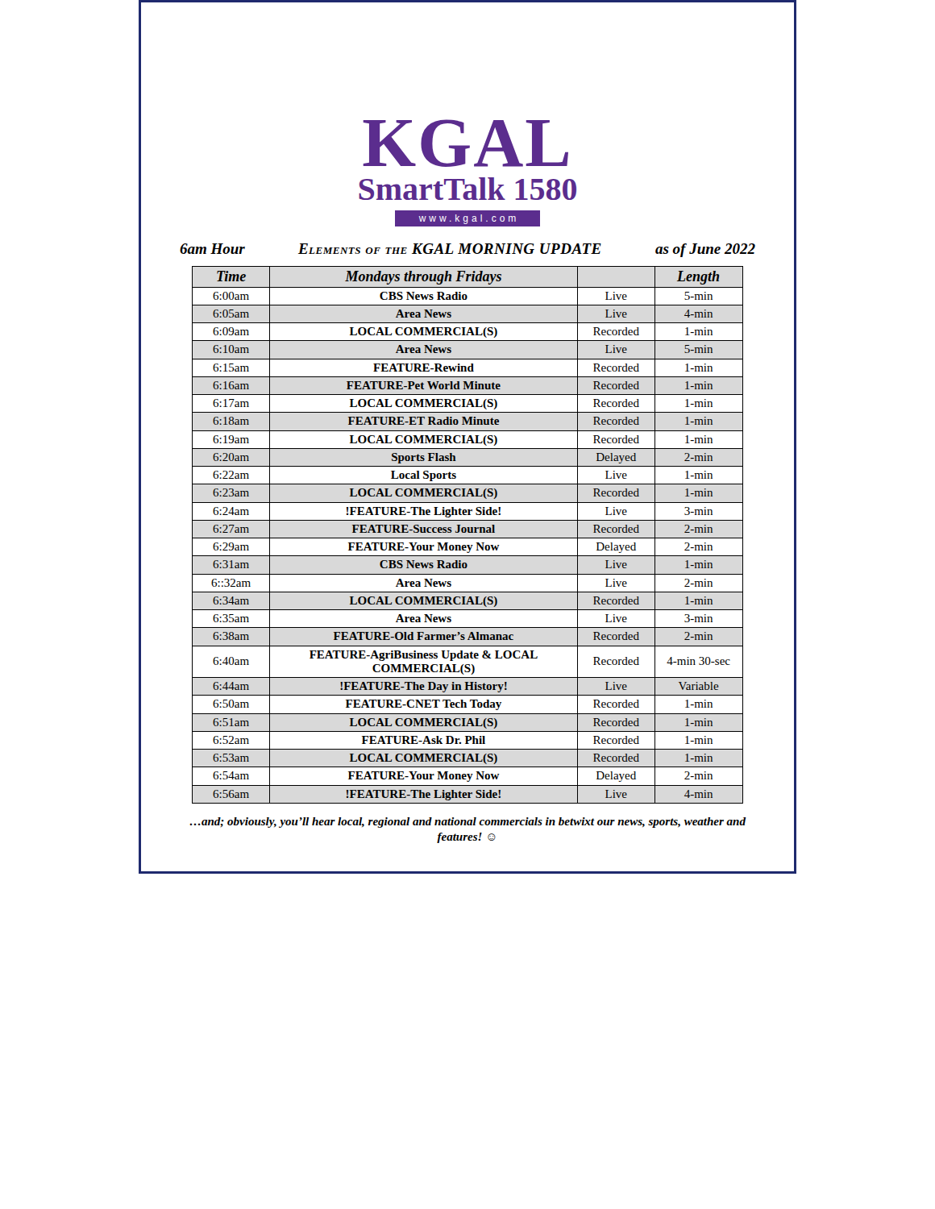KGAL
SmartTalk 1580
www.kgal.com
6am Hour Elements of the KGAL MORNING UPDATE as of June 2022
| Time | Mondays through Fridays | | Length |
| --- | --- | --- | --- |
| 6:00am | CBS News Radio | Live | 5-min |
| 6:05am | Area News | Live | 4-min |
| 6:09am | LOCAL COMMERCIAL(S) | Recorded | 1-min |
| 6:10am | Area News | Live | 5-min |
| 6:15am | FEATURE-Rewind | Recorded | 1-min |
| 6:16am | FEATURE-Pet World Minute | Recorded | 1-min |
| 6:17am | LOCAL COMMERCIAL(S) | Recorded | 1-min |
| 6:18am | FEATURE-ET Radio Minute | Recorded | 1-min |
| 6:19am | LOCAL COMMERCIAL(S) | Recorded | 1-min |
| 6:20am | Sports Flash | Delayed | 2-min |
| 6:22am | Local Sports | Live | 1-min |
| 6:23am | LOCAL COMMERCIAL(S) | Recorded | 1-min |
| 6:24am | !FEATURE-The Lighter Side! | Live | 3-min |
| 6:27am | FEATURE-Success Journal | Recorded | 2-min |
| 6:29am | FEATURE-Your Money Now | Delayed | 2-min |
| 6:31am | CBS News Radio | Live | 1-min |
| 6::32am | Area News | Live | 2-min |
| 6:34am | LOCAL COMMERCIAL(S) | Recorded | 1-min |
| 6:35am | Area News | Live | 3-min |
| 6:38am | FEATURE-Old Farmer’s Almanac | Recorded | 2-min |
| 6:40am | FEATURE-AgriBusiness Update & LOCAL COMMERCIAL(S) | Recorded | 4-min 30-sec |
| 6:44am | !FEATURE-The Day in History! | Live | Variable |
| 6:50am | FEATURE-CNET Tech Today | Recorded | 1-min |
| 6:51am | LOCAL COMMERCIAL(S) | Recorded | 1-min |
| 6:52am | FEATURE-Ask Dr. Phil | Recorded | 1-min |
| 6:53am | LOCAL COMMERCIAL(S) | Recorded | 1-min |
| 6:54am | FEATURE-Your Money Now | Delayed | 2-min |
| 6:56am | !FEATURE-The Lighter Side! | Live | 4-min |
…and; obviously, you’ll hear local, regional and national commercials in betwixt our news, sports, weather and features! ☺